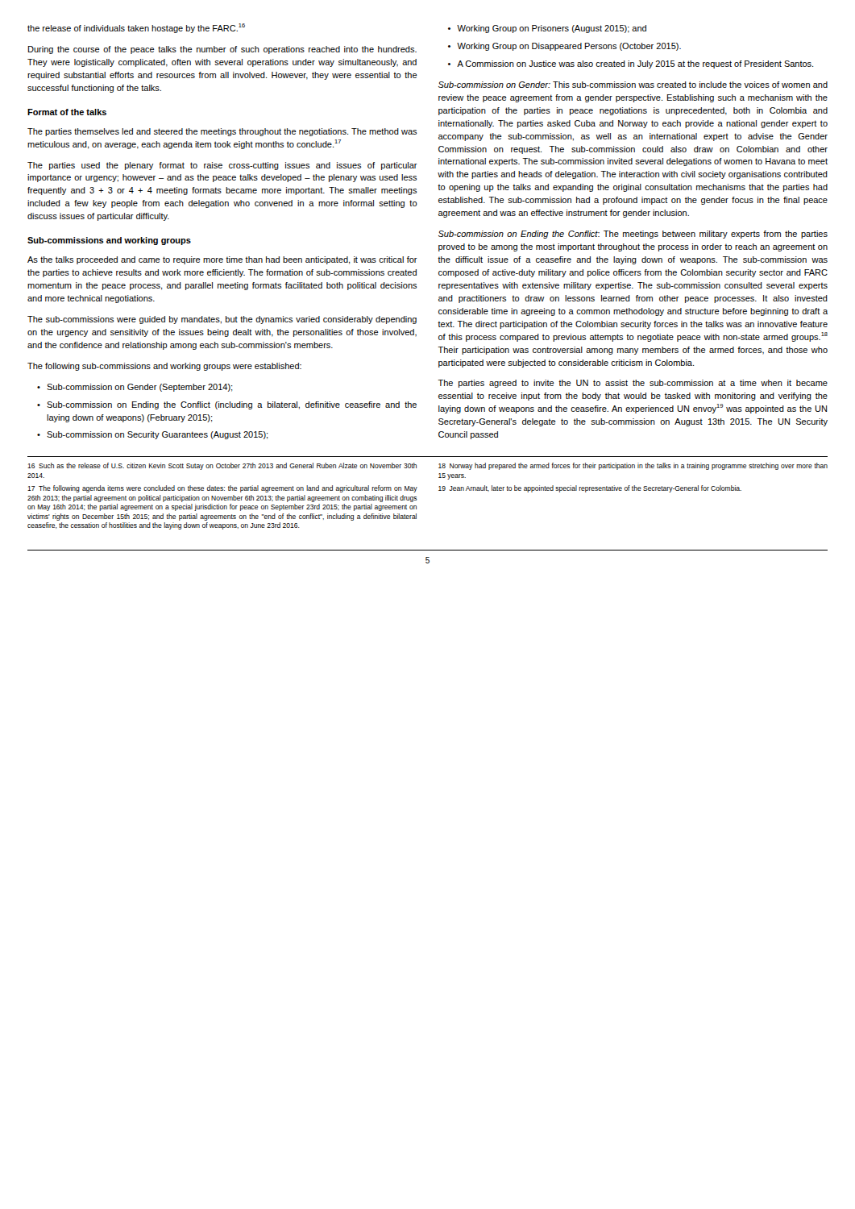the release of individuals taken hostage by the FARC.16
During the course of the peace talks the number of such operations reached into the hundreds. They were logistically complicated, often with several operations under way simultaneously, and required substantial efforts and resources from all involved. However, they were essential to the successful functioning of the talks.
Format of the talks
The parties themselves led and steered the meetings throughout the negotiations. The method was meticulous and, on average, each agenda item took eight months to conclude.17
The parties used the plenary format to raise cross-cutting issues and issues of particular importance or urgency; however – and as the peace talks developed – the plenary was used less frequently and 3 + 3 or 4 + 4 meeting formats became more important. The smaller meetings included a few key people from each delegation who convened in a more informal setting to discuss issues of particular difficulty.
Sub-commissions and working groups
As the talks proceeded and came to require more time than had been anticipated, it was critical for the parties to achieve results and work more efficiently. The formation of sub-commissions created momentum in the peace process, and parallel meeting formats facilitated both political decisions and more technical negotiations.
The sub-commissions were guided by mandates, but the dynamics varied considerably depending on the urgency and sensitivity of the issues being dealt with, the personalities of those involved, and the confidence and relationship among each sub-commission's members.
The following sub-commissions and working groups were established:
Sub-commission on Gender (September 2014);
Sub-commission on Ending the Conflict (including a bilateral, definitive ceasefire and the laying down of weapons) (February 2015);
Sub-commission on Security Guarantees (August 2015);
Working Group on Prisoners (August 2015); and
Working Group on Disappeared Persons (October 2015).
A Commission on Justice was also created in July 2015 at the request of President Santos.
Sub-commission on Gender: This sub-commission was created to include the voices of women and review the peace agreement from a gender perspective. Establishing such a mechanism with the participation of the parties in peace negotiations is unprecedented, both in Colombia and internationally. The parties asked Cuba and Norway to each provide a national gender expert to accompany the sub-commission, as well as an international expert to advise the Gender Commission on request. The sub-commission could also draw on Colombian and other international experts. The sub-commission invited several delegations of women to Havana to meet with the parties and heads of delegation. The interaction with civil society organisations contributed to opening up the talks and expanding the original consultation mechanisms that the parties had established. The sub-commission had a profound impact on the gender focus in the final peace agreement and was an effective instrument for gender inclusion.
Sub-commission on Ending the Conflict: The meetings between military experts from the parties proved to be among the most important throughout the process in order to reach an agreement on the difficult issue of a ceasefire and the laying down of weapons. The sub-commission was composed of active-duty military and police officers from the Colombian security sector and FARC representatives with extensive military expertise. The sub-commission consulted several experts and practitioners to draw on lessons learned from other peace processes. It also invested considerable time in agreeing to a common methodology and structure before beginning to draft a text. The direct participation of the Colombian security forces in the talks was an innovative feature of this process compared to previous attempts to negotiate peace with non-state armed groups.18 Their participation was controversial among many members of the armed forces, and those who participated were subjected to considerable criticism in Colombia.
The parties agreed to invite the UN to assist the sub-commission at a time when it became essential to receive input from the body that would be tasked with monitoring and verifying the laying down of weapons and the ceasefire. An experienced UN envoy19 was appointed as the UN Secretary-General's delegate to the sub-commission on August 13th 2015. The UN Security Council passed
16 Such as the release of U.S. citizen Kevin Scott Sutay on October 27th 2013 and General Ruben Alzate on November 30th 2014.
17 The following agenda items were concluded on these dates: the partial agreement on land and agricultural reform on May 26th 2013; the partial agreement on political participation on November 6th 2013; the partial agreement on combating illicit drugs on May 16th 2014; the partial agreement on a special jurisdiction for peace on September 23rd 2015; the partial agreement on victims' rights on December 15th 2015; and the partial agreements on the "end of the conflict", including a definitive bilateral ceasefire, the cessation of hostilities and the laying down of weapons, on June 23rd 2016.
18 Norway had prepared the armed forces for their participation in the talks in a training programme stretching over more than 15 years.
19 Jean Arnault, later to be appointed special representative of the Secretary-General for Colombia.
5